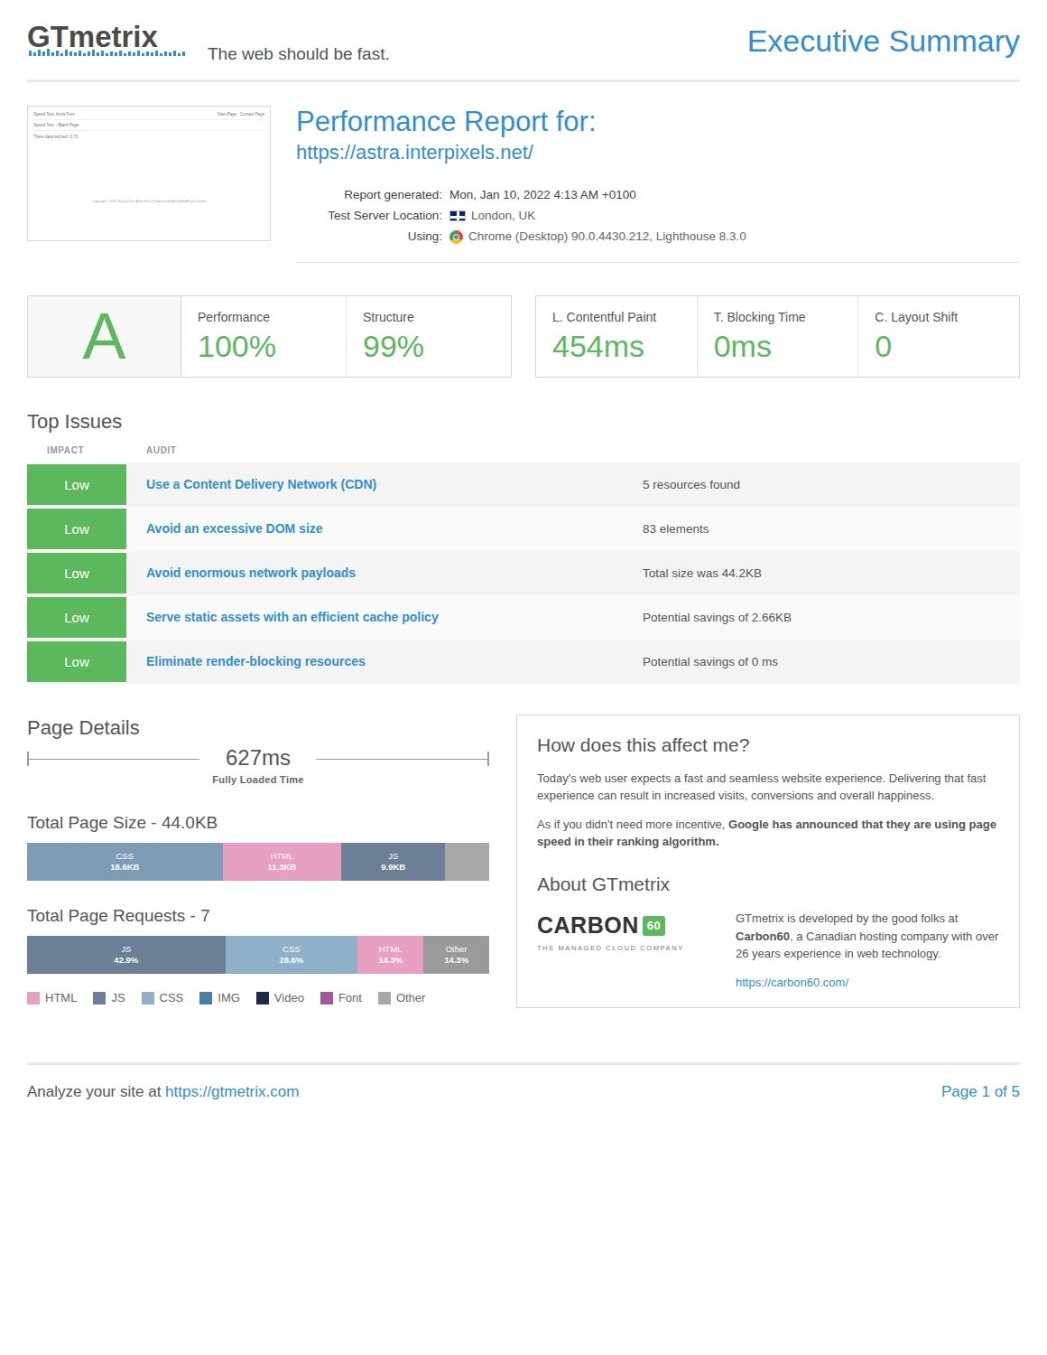GTmetrix The web should be fast.
Executive Summary
Speed Test: Astra Free Start Page Contact Page
Speed Test – Blank Page
There data fetched: 0.73
Copyright © 2022 Speed Test: Astra Free | Powered by AstraWordPress Theme
Performance Report for:
https://astra.interpixels.net/
Report generated:
Mon, Jan 10, 2022 4:13 AM +0100
Test Server Location:
London, UK
Using:
Chrome (Desktop) 90.0.4430.212, Lighthouse 8.3.0
A
Performance
100%
Structure
99%
L. Contentful Paint
454ms
T. Blocking Time
0ms
C. Layout Shift
0
Top Issues
| IMPACT | AUDIT | |
| --- | --- | --- |
| Low | Use a Content Delivery Network (CDN) | 5 resources found |
| Low | Avoid an excessive DOM size | 83 elements |
| Low | Avoid enormous network payloads | Total size was 44.2KB |
| Low | Serve static assets with an efficient cache policy | Potential savings of 2.66KB |
| Low | Eliminate render-blocking resources | Potential savings of 0 ms |
Page Details
627ms
Fully Loaded Time
Total Page Size - 44.0KB
CSS 18.6KB
HTML 11.3KB
JS 9.9KB
Total Page Requests - 7
JS 42.9%
CSS 28.6%
HTML 14.3%
Other 14.3%
HTML JS CSS IMG Video Font Other
How does this affect me?
Today's web user expects a fast and seamless website experience. Delivering that fast experience can result in increased visits, conversions and overall happiness.
As if you didn't need more incentive, Google has announced that they are using page speed in their ranking algorithm.
About GTmetrix
CARBON60
THE MANAGED CLOUD COMPANY
GTmetrix is developed by the good folks at Carbon60, a Canadian hosting company with over 26 years experience in web technology.
https://carbon60.com/
Analyze your site at https://gtmetrix.com
Page 1 of 5